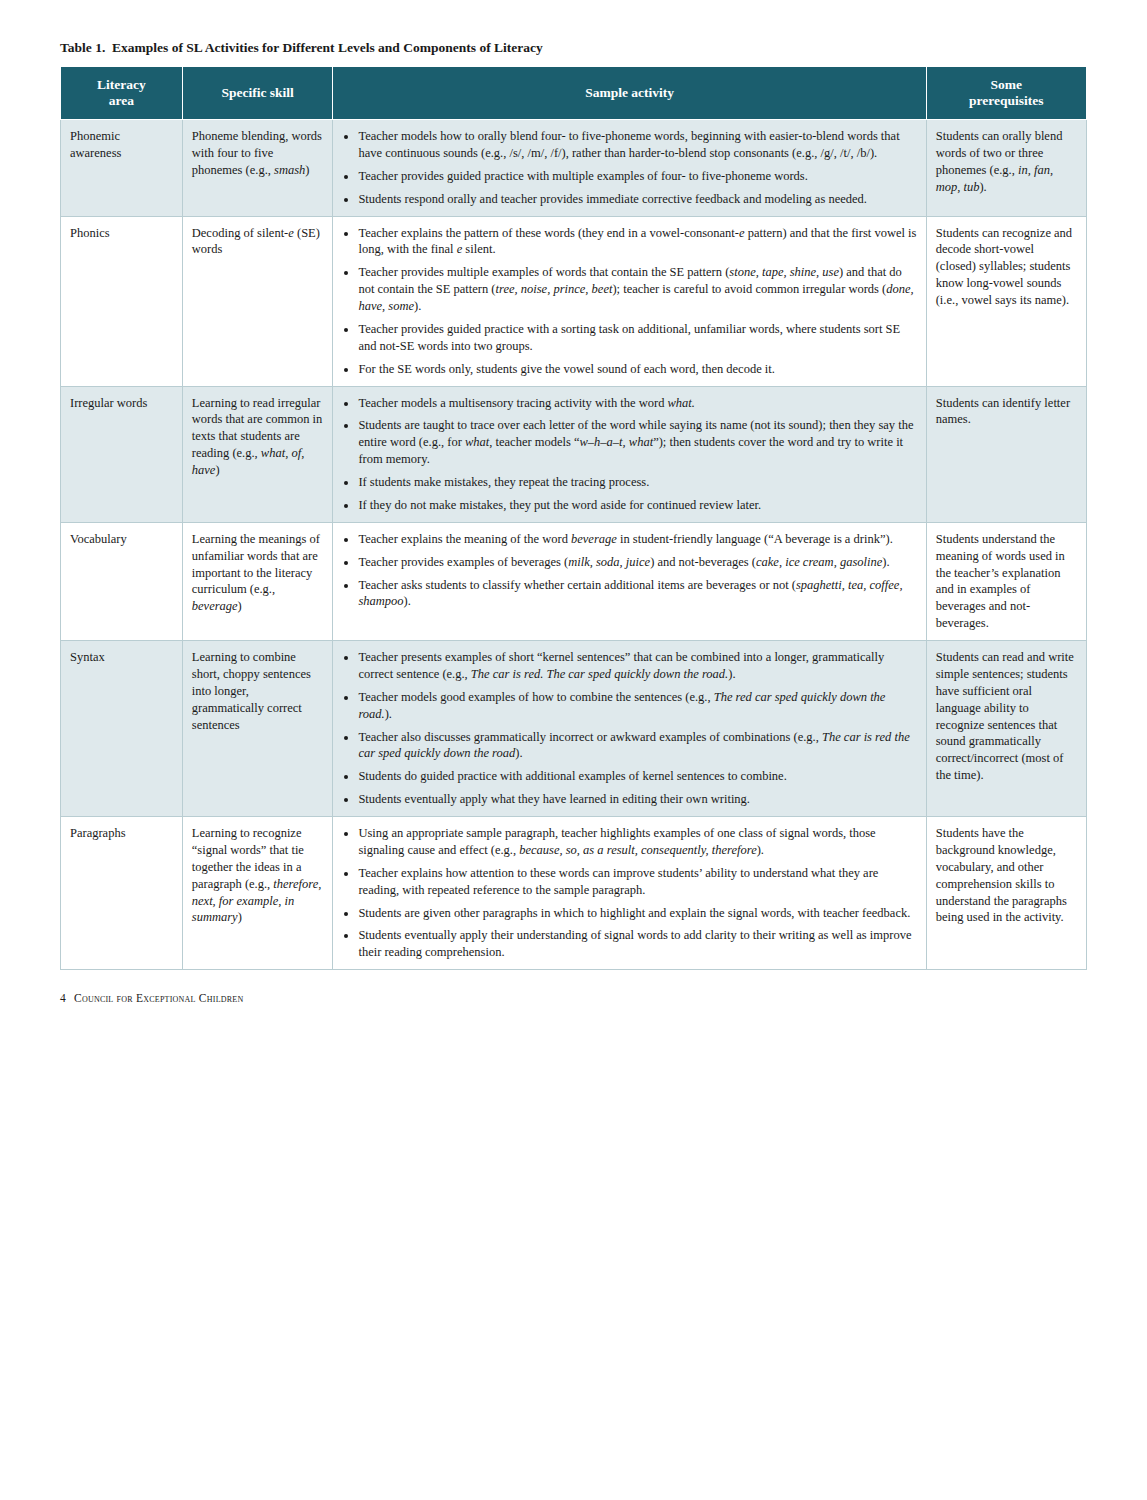Table 1. Examples of SL Activities for Different Levels and Components of Literacy
| Literacy area | Specific skill | Sample activity | Some prerequisites |
| --- | --- | --- | --- |
| Phonemic awareness | Phoneme blending, words with four to five phonemes (e.g., smash ) | Teacher models how to orally blend four- to five-phoneme words, beginning with easier-to-blend words that have continuous sounds (e.g., /s/, /m/, /f/), rather than harder-to-blend stop consonants (e.g., /g/, /t/, /b/). Teacher provides guided practice with multiple examples of four- to five-phoneme words. Students respond orally and teacher provides immediate corrective feedback and modeling as needed. | Students can orally blend words of two or three phonemes (e.g., in, fan, mop, tub ). |
| Phonics | Decoding of silent- e (SE) words | Teacher explains the pattern of these words (they end in a vowel-consonant- e pattern) and that the first vowel is long, with the final e silent. Teacher provides multiple examples of words that contain the SE pattern ( stone, tape, shine, use ) and that do not contain the SE pattern ( tree, noise, prince, beet ); teacher is careful to avoid common irregular words ( done, have, some ). Teacher provides guided practice with a sorting task on additional, unfamiliar words, where students sort SE and not-SE words into two groups. For the SE words only, students give the vowel sound of each word, then decode it. | Students can recognize and decode short-vowel (closed) syllables; students know long-vowel sounds (i.e., vowel says its name). |
| Irregular words | Learning to read irregular words that are common in texts that students are reading (e.g., what, of, have ) | Teacher models a multisensory tracing activity with the word what. Students are taught to trace over each letter of the word while saying its name (not its sound); then they say the entire word (e.g., for what , teacher models “ w–h–a–t, what ”); then students cover the word and try to write it from memory. If students make mistakes, they repeat the tracing process. If they do not make mistakes, they put the word aside for continued review later. | Students can identify letter names. |
| Vocabulary | Learning the meanings of unfamiliar words that are important to the literacy curriculum (e.g., beverage ) | Teacher explains the meaning of the word beverage in student-friendly language (“A beverage is a drink”). Teacher provides examples of beverages ( milk, soda, juice ) and not-beverages ( cake, ice cream, gasoline ). Teacher asks students to classify whether certain additional items are beverages or not ( spaghetti, tea, coffee, shampoo ). | Students understand the meaning of words used in the teacher’s explanation and in examples of beverages and not-beverages. |
| Syntax | Learning to combine short, choppy sentences into longer, grammatically correct sentences | Teacher presents examples of short “kernel sentences” that can be combined into a longer, grammatically correct sentence (e.g., The car is red. The car sped quickly down the road. ). Teacher models good examples of how to combine the sentences (e.g., The red car sped quickly down the road. ). Teacher also discusses grammatically incorrect or awkward examples of combinations (e.g., The car is red the car sped quickly down the road ). Students do guided practice with additional examples of kernel sentences to combine. Students eventually apply what they have learned in editing their own writing. | Students can read and write simple sentences; students have sufficient oral language ability to recognize sentences that sound grammatically correct/incorrect (most of the time). |
| Paragraphs | Learning to recognize “signal words” that tie together the ideas in a paragraph (e.g., therefore, next, for example, in summary ) | Using an appropriate sample paragraph, teacher highlights examples of one class of signal words, those signaling cause and effect (e.g., because, so, as a result, consequently, therefore ). Teacher explains how attention to these words can improve students’ ability to understand what they are reading, with repeated reference to the sample paragraph. Students are given other paragraphs in which to highlight and explain the signal words, with teacher feedback. Students eventually apply their understanding of signal words to add clarity to their writing as well as improve their reading comprehension. | Students have the background knowledge, vocabulary, and other comprehension skills to understand the paragraphs being used in the activity. |
4 Council for Exceptional Children